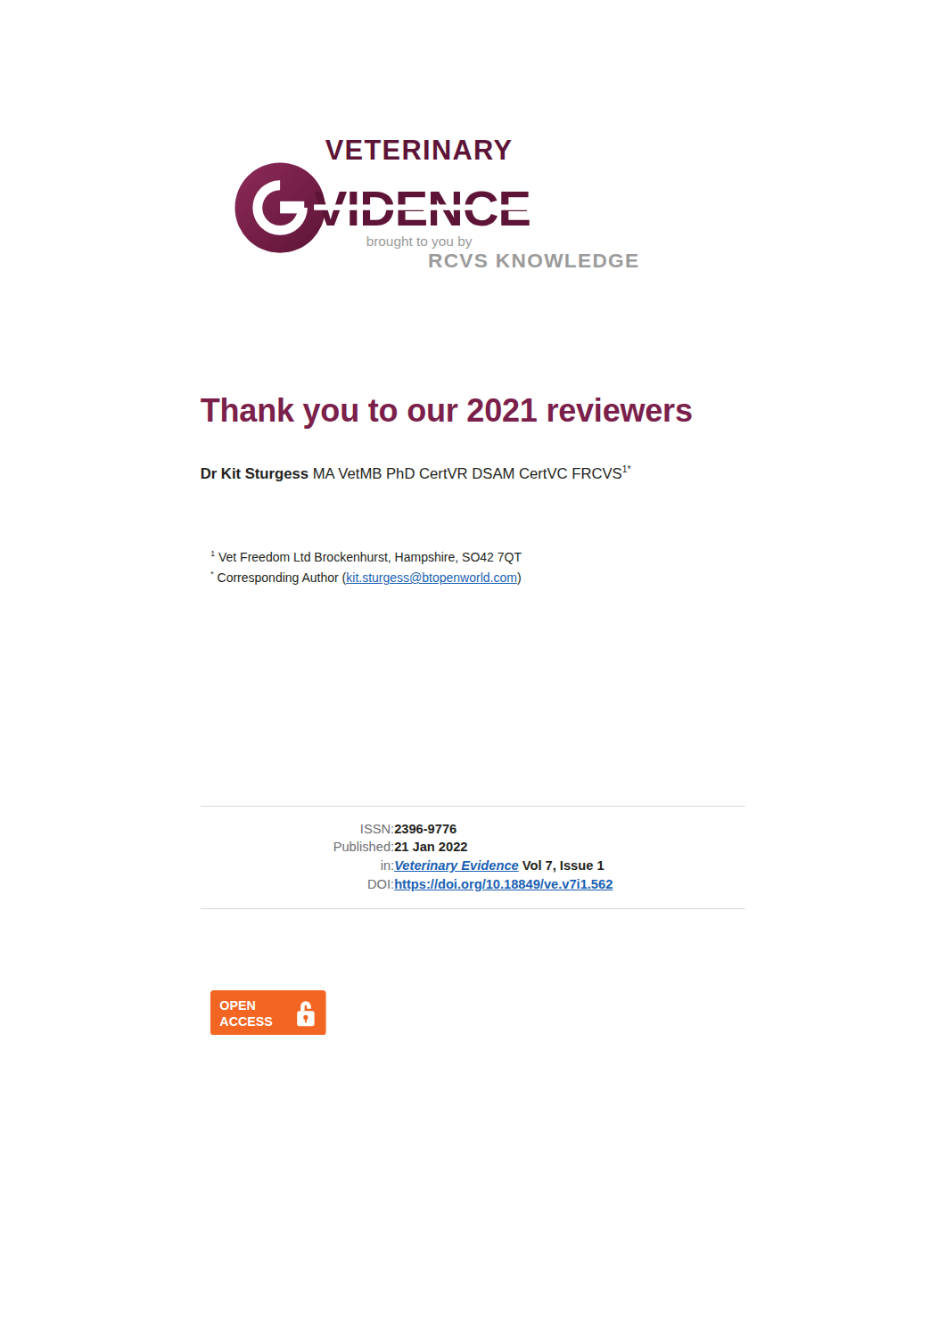VETERINARY VIDENCE brought to you by RCVS KNOWLEDGE
Thank you to our 2021 reviewers
Dr Kit Sturgess MA VetMB PhD CertVR DSAM CertVC FRCVS1*
1 Vet Freedom Ltd Brockenhurst, Hampshire, SO42 7QT
* Corresponding Author (kit.sturgess@btopenworld.com)
| ISSN: | 2396-9776 |
| Published: | 21 Jan 2022 |
| in: | Veterinary Evidence Vol 7, Issue 1 |
| DOI: | https://doi.org/10.18849/ve.v7i1.562 |
OPEN ACCESS